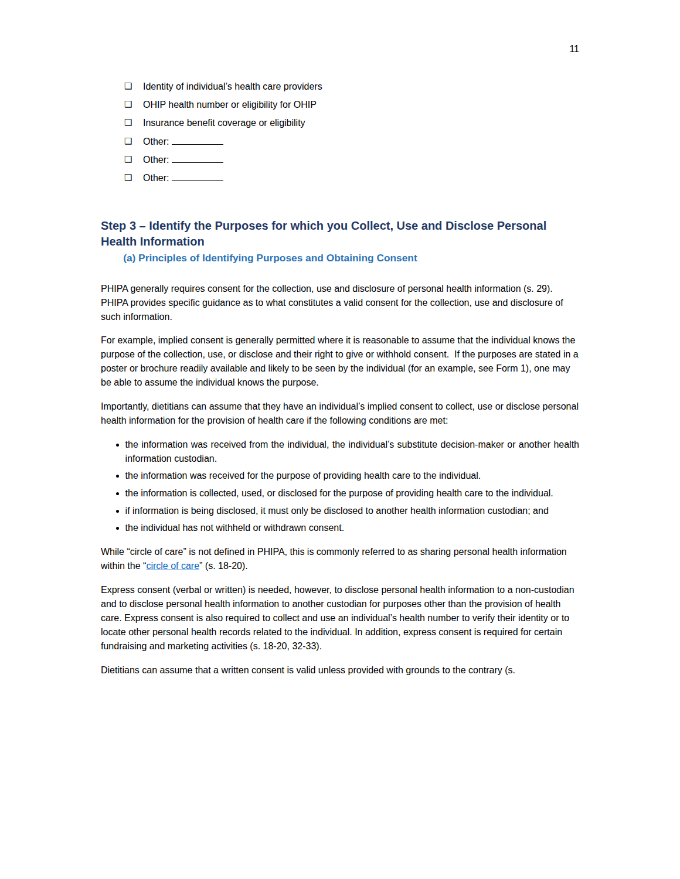11
Identity of individual’s health care providers
OHIP health number or eligibility for OHIP
Insurance benefit coverage or eligibility
Other:
Other:
Other:
Step 3 – Identify the Purposes for which you Collect, Use and Disclose Personal Health Information
(a) Principles of Identifying Purposes and Obtaining Consent
PHIPA generally requires consent for the collection, use and disclosure of personal health information (s. 29). PHIPA provides specific guidance as to what constitutes a valid consent for the collection, use and disclosure of such information.
For example, implied consent is generally permitted where it is reasonable to assume that the individual knows the purpose of the collection, use, or disclose and their right to give or withhold consent. If the purposes are stated in a poster or brochure readily available and likely to be seen by the individual (for an example, see Form 1), one may be able to assume the individual knows the purpose.
Importantly, dietitians can assume that they have an individual’s implied consent to collect, use or disclose personal health information for the provision of health care if the following conditions are met:
the information was received from the individual, the individual’s substitute decision-maker or another health information custodian.
the information was received for the purpose of providing health care to the individual.
the information is collected, used, or disclosed for the purpose of providing health care to the individual.
if information is being disclosed, it must only be disclosed to another health information custodian; and
the individual has not withheld or withdrawn consent.
While “circle of care” is not defined in PHIPA, this is commonly referred to as sharing personal health information within the “circle of care” (s. 18-20).
Express consent (verbal or written) is needed, however, to disclose personal health information to a non-custodian and to disclose personal health information to another custodian for purposes other than the provision of health care. Express consent is also required to collect and use an individual’s health number to verify their identity or to locate other personal health records related to the individual. In addition, express consent is required for certain fundraising and marketing activities (s. 18-20, 32-33).
Dietitians can assume that a written consent is valid unless provided with grounds to the contrary (s.